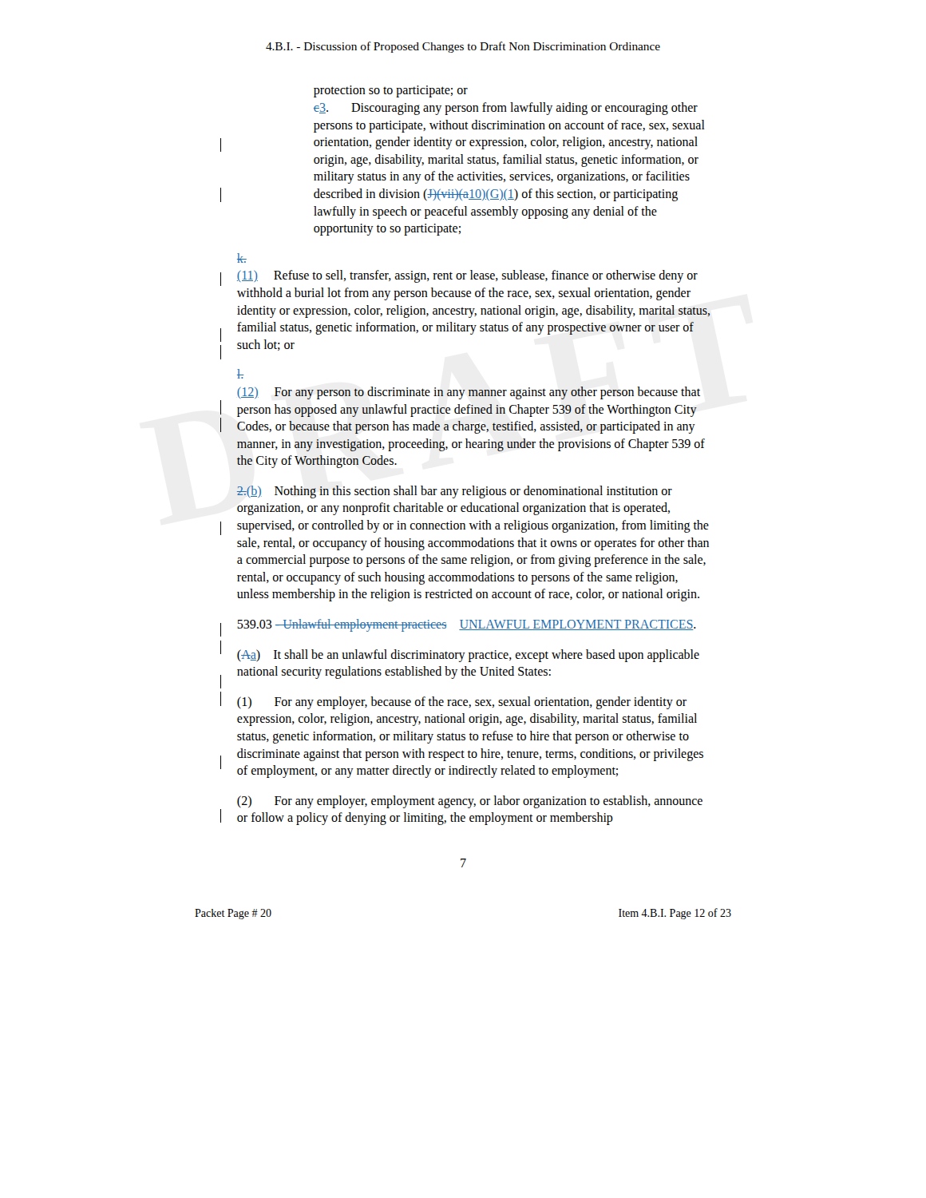DRAFT
4.B.I. - Discussion of Proposed Changes to Draft Non Discrimination Ordinance
protection so to participate; or
c 3. Discouraging any person from lawfully aiding or encouraging other persons to participate, without discrimination on account of race, sex, sexual orientation, gender identity or expression, color, religion, ancestry, national origin, age, disability, marital status, familial status, genetic information, or military status in any of the activities, services, organizations, or facilities described in division (J)(vii)(a 10)(G)(1) of this section, or participating lawfully in speech or peaceful assembly opposing any denial of the opportunity to so participate;
k.
(11) Refuse to sell, transfer, assign, rent or lease, sublease, finance or otherwise deny or withhold a burial lot from any person because of the race, sex, sexual orientation, gender identity or expression, color, religion, ancestry, national origin, age, disability, marital status, familial status, genetic information, or military status of any prospective owner or user of such lot; or
l.
(12) For any person to discriminate in any manner against any other person because that person has opposed any unlawful practice defined in Chapter 539 of the Worthington City Codes, or because that person has made a charge, testified, assisted, or participated in any manner, in any investigation, proceeding, or hearing under the provisions of Chapter 539 of the City of Worthington Codes.
2.(b) Nothing in this section shall bar any religious or denominational institution or organization, or any nonprofit charitable or educational organization that is operated, supervised, or controlled by or in connection with a religious organization, from limiting the sale, rental, or occupancy of housing accommodations that it owns or operates for other than a commercial purpose to persons of the same religion, or from giving preference in the sale, rental, or occupancy of such housing accommodations to persons of the same religion, unless membership in the religion is restricted on account of race, color, or national origin.
539.03 - Unlawful employment practices UNLAWFUL EMPLOYMENT PRACTICES.
(Aa) It shall be an unlawful discriminatory practice, except where based upon applicable national security regulations established by the United States:
(1) For any employer, because of the race, sex, sexual orientation, gender identity or expression, color, religion, ancestry, national origin, age, disability, marital status, familial status, genetic information, or military status to refuse to hire that person or otherwise to discriminate against that person with respect to hire, tenure, terms, conditions, or privileges of employment, or any matter directly or indirectly related to employment;
(2) For any employer, employment agency, or labor organization to establish, announce or follow a policy of denying or limiting, the employment or membership
7
Packet Page # 20
Item 4.B.I. Page 12 of 23